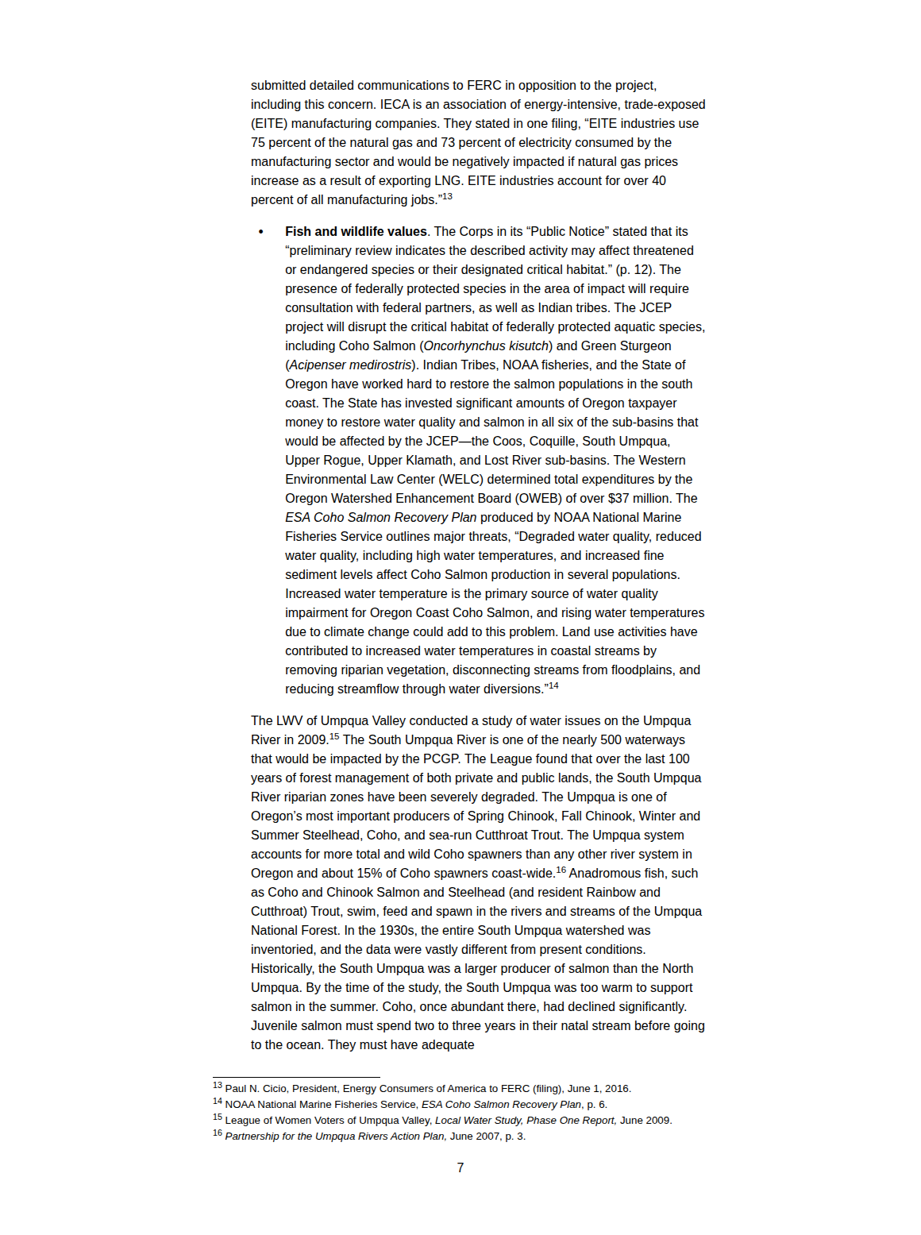submitted detailed communications to FERC in opposition to the project, including this concern. IECA is an association of energy-intensive, trade-exposed (EITE) manufacturing companies. They stated in one filing, “EITE industries use 75 percent of the natural gas and 73 percent of electricity consumed by the manufacturing sector and would be negatively impacted if natural gas prices increase as a result of exporting LNG. EITE industries account for over 40 percent of all manufacturing jobs.”13
Fish and wildlife values. The Corps in its “Public Notice” stated that its “preliminary review indicates the described activity may affect threatened or endangered species or their designated critical habitat.” (p. 12). The presence of federally protected species in the area of impact will require consultation with federal partners, as well as Indian tribes. The JCEP project will disrupt the critical habitat of federally protected aquatic species, including Coho Salmon (Oncorhynchus kisutch) and Green Sturgeon (Acipenser medirostris). Indian Tribes, NOAA fisheries, and the State of Oregon have worked hard to restore the salmon populations in the south coast. The State has invested significant amounts of Oregon taxpayer money to restore water quality and salmon in all six of the sub-basins that would be affected by the JCEP—the Coos, Coquille, South Umpqua, Upper Rogue, Upper Klamath, and Lost River sub-basins. The Western Environmental Law Center (WELC) determined total expenditures by the Oregon Watershed Enhancement Board (OWEB) of over $37 million. The ESA Coho Salmon Recovery Plan produced by NOAA National Marine Fisheries Service outlines major threats, “Degraded water quality, reduced water quality, including high water temperatures, and increased fine sediment levels affect Coho Salmon production in several populations. Increased water temperature is the primary source of water quality impairment for Oregon Coast Coho Salmon, and rising water temperatures due to climate change could add to this problem. Land use activities have contributed to increased water temperatures in coastal streams by removing riparian vegetation, disconnecting streams from floodplains, and reducing streamflow through water diversions.”14
The LWV of Umpqua Valley conducted a study of water issues on the Umpqua River in 2009.15 The South Umpqua River is one of the nearly 500 waterways that would be impacted by the PCGP. The League found that over the last 100 years of forest management of both private and public lands, the South Umpqua River riparian zones have been severely degraded. The Umpqua is one of Oregon’s most important producers of Spring Chinook, Fall Chinook, Winter and Summer Steelhead, Coho, and sea-run Cutthroat Trout. The Umpqua system accounts for more total and wild Coho spawners than any other river system in Oregon and about 15% of Coho spawners coast-wide.16 Anadromous fish, such as Coho and Chinook Salmon and Steelhead (and resident Rainbow and Cutthroat) Trout, swim, feed and spawn in the rivers and streams of the Umpqua National Forest. In the 1930s, the entire South Umpqua watershed was inventoried, and the data were vastly different from present conditions. Historically, the South Umpqua was a larger producer of salmon than the North Umpqua. By the time of the study, the South Umpqua was too warm to support salmon in the summer. Coho, once abundant there, had declined significantly. Juvenile salmon must spend two to three years in their natal stream before going to the ocean. They must have adequate
13 Paul N. Cicio, President, Energy Consumers of America to FERC (filing), June 1, 2016.
14 NOAA National Marine Fisheries Service, ESA Coho Salmon Recovery Plan, p. 6.
15 League of Women Voters of Umpqua Valley, Local Water Study, Phase One Report, June 2009.
16 Partnership for the Umpqua Rivers Action Plan, June 2007, p. 3.
7